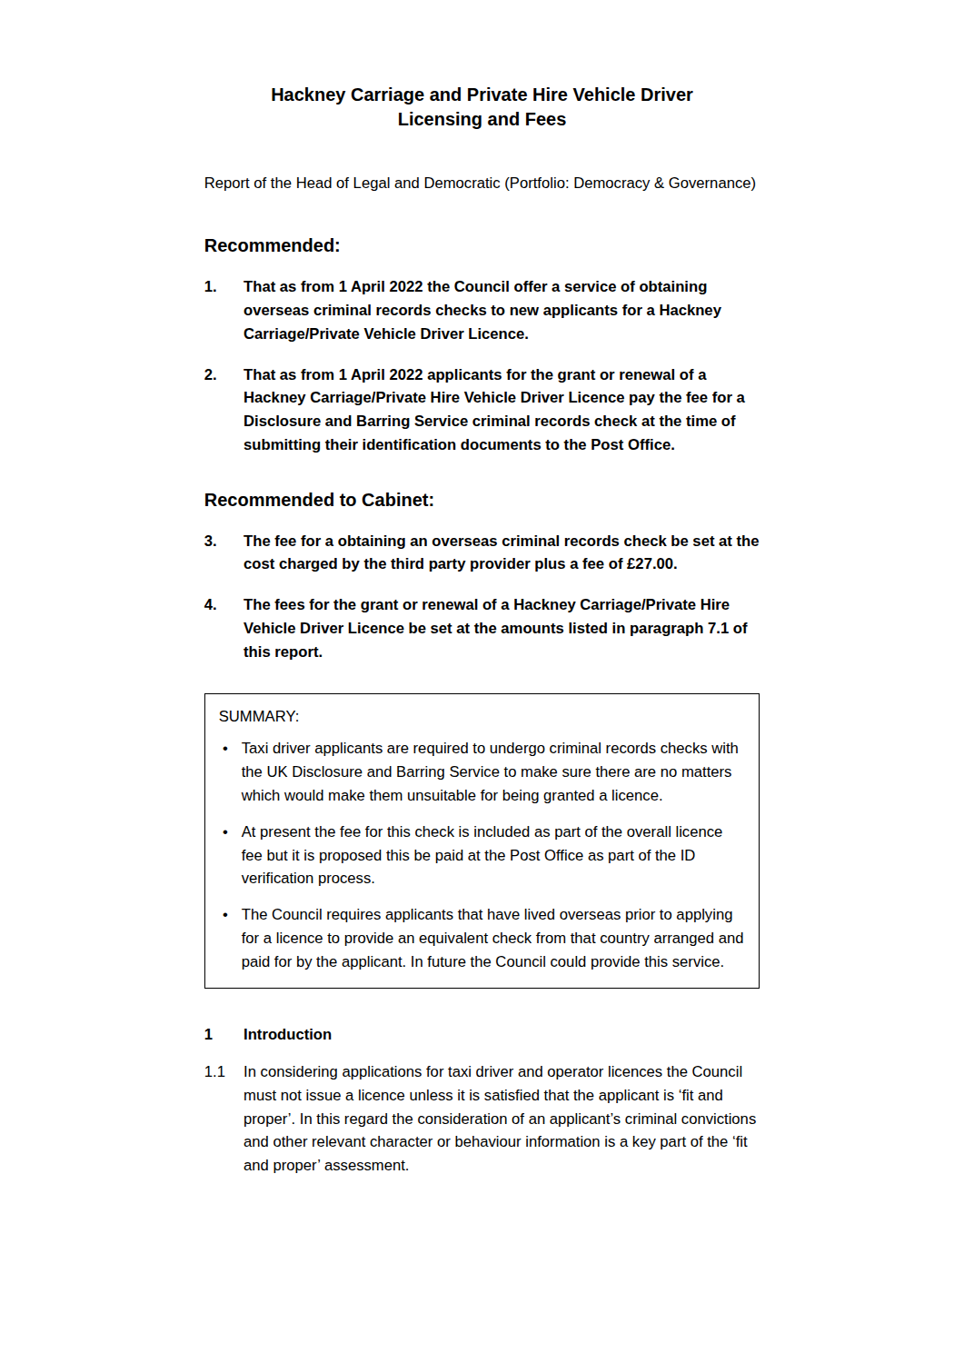Hackney Carriage and Private Hire Vehicle Driver
Licensing and Fees
Report of the Head of Legal and Democratic (Portfolio: Democracy & Governance)
Recommended:
1. That as from 1 April 2022 the Council offer a service of obtaining overseas criminal records checks to new applicants for a Hackney Carriage/Private Vehicle Driver Licence.
2. That as from 1 April 2022 applicants for the grant or renewal of a Hackney Carriage/Private Hire Vehicle Driver Licence pay the fee for a Disclosure and Barring Service criminal records check at the time of submitting their identification documents to the Post Office.
Recommended to Cabinet:
3. The fee for a obtaining an overseas criminal records check be set at the cost charged by the third party provider plus a fee of £27.00.
4. The fees for the grant or renewal of a Hackney Carriage/Private Hire Vehicle Driver Licence be set at the amounts listed in paragraph 7.1 of this report.
SUMMARY:
Taxi driver applicants are required to undergo criminal records checks with the UK Disclosure and Barring Service to make sure there are no matters which would make them unsuitable for being granted a licence.
At present the fee for this check is included as part of the overall licence fee but it is proposed this be paid at the Post Office as part of the ID verification process.
The Council requires applicants that have lived overseas prior to applying for a licence to provide an equivalent check from that country arranged and paid for by the applicant. In future the Council could provide this service.
1 Introduction
1.1 In considering applications for taxi driver and operator licences the Council must not issue a licence unless it is satisfied that the applicant is ‘fit and proper’. In this regard the consideration of an applicant’s criminal convictions and other relevant character or behaviour information is a key part of the ‘fit and proper’ assessment.